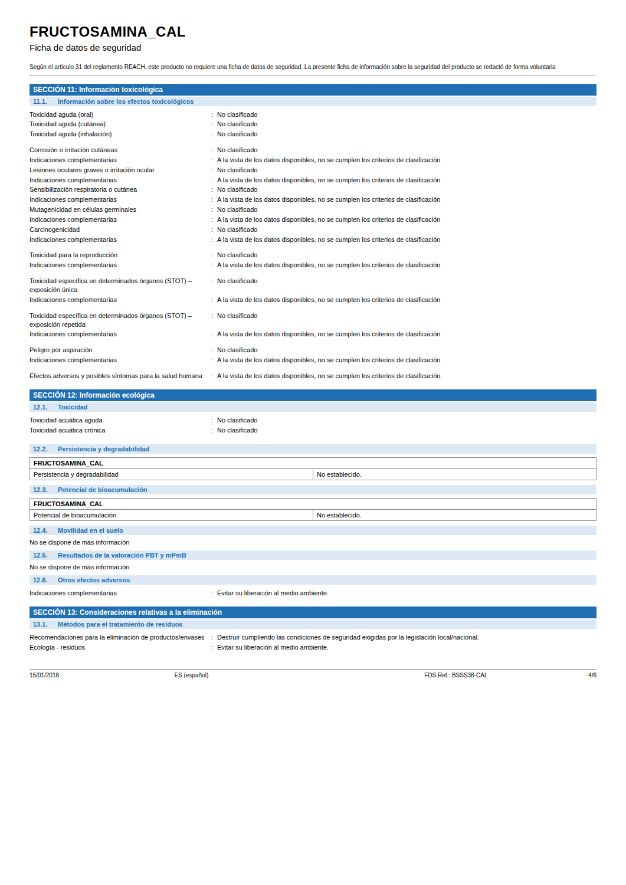FRUCTOSAMINA_CAL
Ficha de datos de seguridad
Según el artículo 31 del reglamento REACH, este producto no requiere una ficha de datos de seguridad. La presente ficha de información sobre la seguridad del producto se redactó de forma voluntaria
SECCIÓN 11: Información toxicológica
11.1. Información sobre los efectos toxicológicos
| Toxicidad aguda (oral) | : | No clasificado |
| Toxicidad aguda (cutánea) | : | No clasificado |
| Toxicidad aguda (inhalación) | : | No clasificado |
| Corrosión o irritación cutáneas | : | No clasificado |
| Indicaciones complementarias | : | A la vista de los datos disponibles, no se cumplen los criterios de clasificación |
| Lesiones oculares graves o irritación ocular | : | No clasificado |
| Indicaciones complementarias | : | A la vista de los datos disponibles, no se cumplen los criterios de clasificación |
| Sensibilización respiratoria o cutánea | : | No clasificado |
| Indicaciones complementarias | : | A la vista de los datos disponibles, no se cumplen los criterios de clasificación |
| Mutagenicidad en células germinales | : | No clasificado |
| Indicaciones complementarias | : | A la vista de los datos disponibles, no se cumplen los criterios de clasificación |
| Carcinogenicidad | : | No clasificado |
| Indicaciones complementarias | : | A la vista de los datos disponibles, no se cumplen los criterios de clasificación |
| Toxicidad para la reproducción | : | No clasificado |
| Indicaciones complementarias | : | A la vista de los datos disponibles, no se cumplen los criterios de clasificación |
| Toxicidad específica en determinados órganos (STOT) – exposición única | : | No clasificado |
| Indicaciones complementarias | : | A la vista de los datos disponibles, no se cumplen los criterios de clasificación |
| Toxicidad específica en determinados órganos (STOT) – exposición repetida | : | No clasificado |
| Indicaciones complementarias | : | A la vista de los datos disponibles, no se cumplen los criterios de clasificación |
| Peligro por aspiración | : | No clasificado |
| Indicaciones complementarias | : | A la vista de los datos disponibles, no se cumplen los criterios de clasificación |
| Efectos adversos y posibles síntomas para la salud humana | : | A la vista de los datos disponibles, no se cumplen los criterios de clasificación. |
SECCIÓN 12: Información ecológica
12.1. Toxicidad
| Toxicidad acuática aguda | : | No clasificado |
| Toxicidad acuática crónica | : | No clasificado |
12.2. Persistencia y degradabilidad
| FRUCTOSAMINA_CAL |
| Persistencia y degradabilidad | No establecido. |
12.3. Potencial de bioacumulación
| FRUCTOSAMINA_CAL |
| Potencial de bioacumulación | No establecido. |
12.4. Movilidad en el suelo
No se dispone de más información
12.5. Resultados de la valoración PBT y mPmB
No se dispone de más información
12.6. Otros efectos adversos
| Indicaciones complementarias | : | Evitar su liberación al medio ambiente. |
SECCIÓN 13: Consideraciones relativas a la eliminación
13.1. Métodos para el tratamiento de residuos
| Recomendaciones para la eliminación de productos/envases | : | Destruir cumpliendo las condiciones de seguridad exigidas por la legislación local/nacional. |
| Ecología - residuos | : | Evitar su liberación al medio ambiente. |
15/01/2018 ES (español) FDS Ref.: BSSS38-CAL 4/6